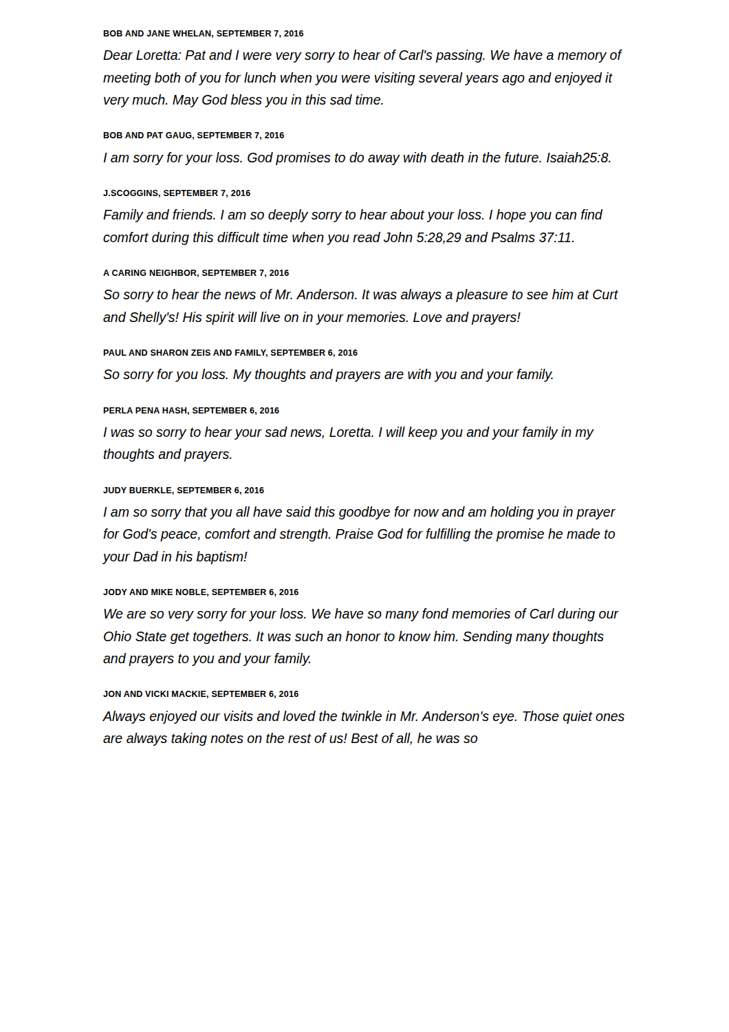Bob and Jane Whelan, September 7, 2016
Dear Loretta: Pat and I were very sorry to hear of Carl's passing. We have a memory of meeting both of you for lunch when you were visiting several years ago and enjoyed it very much. May God bless you in this sad time.
Bob and Pat Gaug, September 7, 2016
I am sorry for your loss. God promises to do away with death in the future. Isaiah25:8.
J.Scoggins, September 7, 2016
Family and friends. I am so deeply sorry to hear about your loss. I hope you can find comfort during this difficult time when you read John 5:28,29 and Psalms 37:11.
A Caring Neighbor, September 7, 2016
So sorry to hear the news of Mr. Anderson. It was always a pleasure to see him at Curt and Shelly's! His spirit will live on in your memories. Love and prayers!
Paul and Sharon Zeis and Family, September 6, 2016
So sorry for you loss. My thoughts and prayers are with you and your family.
Perla Pena Hash, September 6, 2016
I was so sorry to hear your sad news, Loretta. I will keep you and your family in my thoughts and prayers.
Judy Buerkle, September 6, 2016
I am so sorry that you all have said this goodbye for now and am holding you in prayer for God's peace, comfort and strength. Praise God for fulfilling the promise he made to your Dad in his baptism!
Jody and Mike Noble, September 6, 2016
We are so very sorry for your loss. We have so many fond memories of Carl during our Ohio State get togethers. It was such an honor to know him. Sending many thoughts and prayers to you and your family.
Jon and Vicki Mackie, September 6, 2016
Always enjoyed our visits and loved the twinkle in Mr. Anderson's eye. Those quiet ones are always taking notes on the rest of us! Best of all, he was so